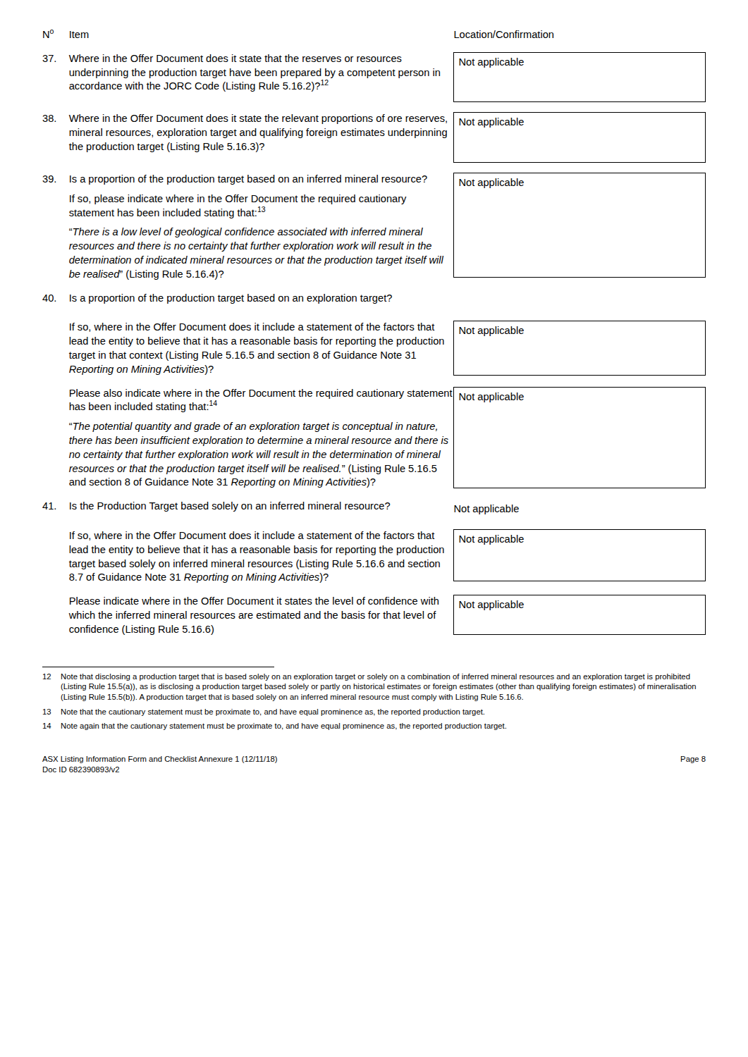| N o | Item | Location/Confirmation |
| 37. | Where in the Offer Document does it state that the reserves or resources underpinning the production target have been prepared by a competent person in accordance with the JORC Code (Listing Rule 5.16.2)? 12 | Not applicable |
| 38. | Where in the Offer Document does it state the relevant proportions of ore reserves, mineral resources, exploration target and qualifying foreign estimates underpinning the production target (Listing Rule 5.16.3)? | Not applicable |
| 39. | Is a proportion of the production target based on an inferred mineral resource? If so, please indicate where in the Offer Document the required cautionary statement has been included stating that: 13 “ There is a low level of geological confidence associated with inferred mineral resources and there is no certainty that further exploration work will result in the determination of indicated mineral resources or that the production target itself will be realised ” (Listing Rule 5.16.4)? | Not applicable |
| 40. | Is a proportion of the production target based on an exploration target? | |
| | If so, where in the Offer Document does it include a statement of the factors that lead the entity to believe that it has a reasonable basis for reporting the production target in that context (Listing Rule 5.16.5 and section 8 of Guidance Note 31 Reporting on Mining Activities )? | Not applicable |
| | Please also indicate where in the Offer Document the required cautionary statement has been included stating that: 14 “ The potential quantity and grade of an exploration target is conceptual in nature, there has been insufficient exploration to determine a mineral resource and there is no certainty that further exploration work will result in the determination of mineral resources or that the production target itself will be realised. ” (Listing Rule 5.16.5 and section 8 of Guidance Note 31 Reporting on Mining Activities )? | Not applicable |
| 41. | Is the Production Target based solely on an inferred mineral resource? | Not applicable |
| | If so, where in the Offer Document does it include a statement of the factors that lead the entity to believe that it has a reasonable basis for reporting the production target based solely on inferred mineral resources (Listing Rule 5.16.6 and section 8.7 of Guidance Note 31 Reporting on Mining Activities )? | Not applicable |
| | Please indicate where in the Offer Document it states the level of confidence with which the inferred mineral resources are estimated and the basis for that level of confidence (Listing Rule 5.16.6) | Not applicable |
| 12 | Note that disclosing a production target that is based solely on an exploration target or solely on a combination of inferred mineral resources and an exploration target is prohibited (Listing Rule 15.5(a)), as is disclosing a production target based solely or partly on historical estimates or foreign estimates (other than qualifying foreign estimates) of mineralisation (Listing Rule 15.5(b)). A production target that is based solely on an inferred mineral resource must comply with Listing Rule 5.16.6. |
| 13 | Note that the cautionary statement must be proximate to, and have equal prominence as, the reported production target. |
| 14 | Note again that the cautionary statement must be proximate to, and have equal prominence as, the reported production target. |
ASX Listing Information Form and Checklist Annexure 1 (12/11/18)
Doc ID 682390893/v2
Page 8